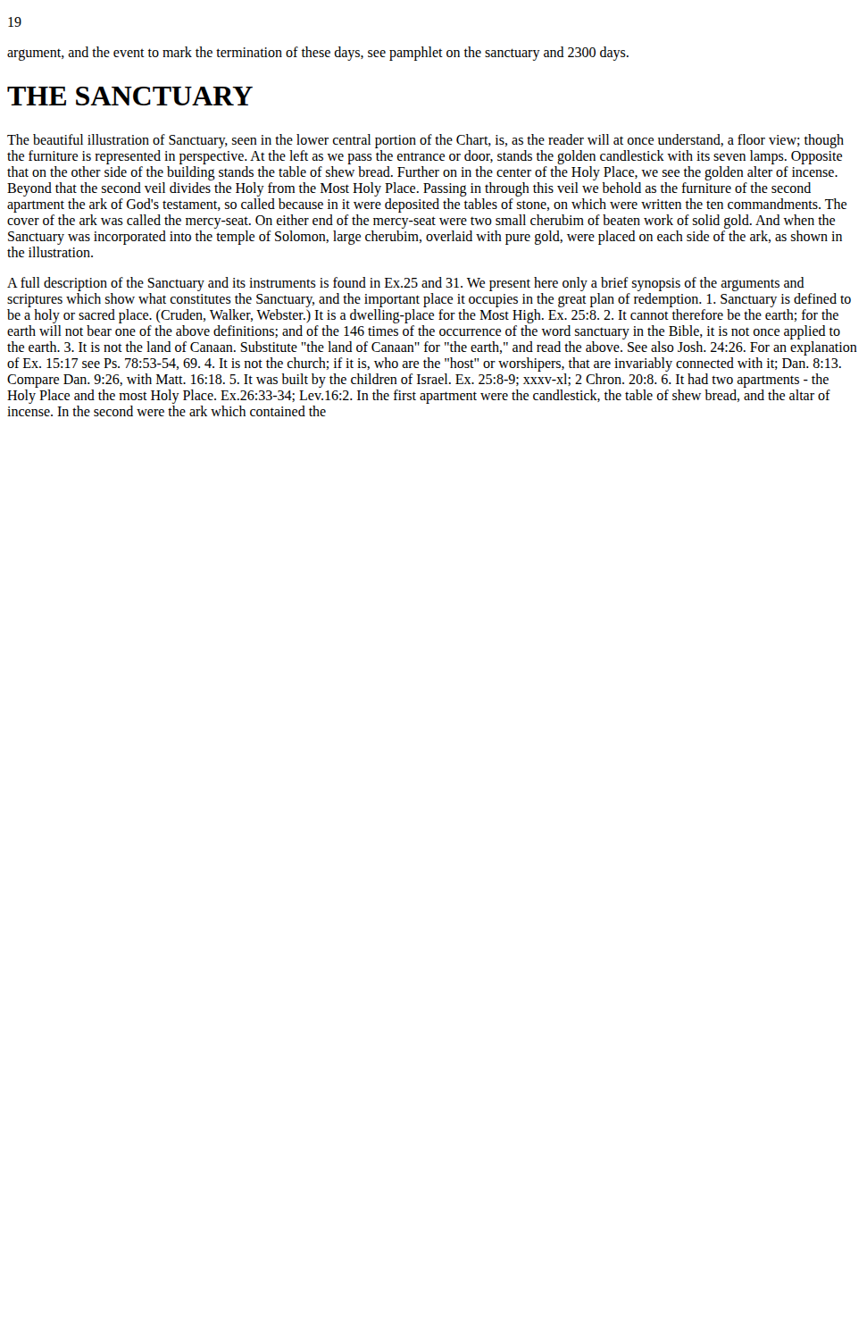19
argument, and the event to mark the termination of these days, see pamphlet on the sanctuary and 2300 days.
THE SANCTUARY
The beautiful illustration of Sanctuary, seen in the lower central portion of the Chart, is, as the reader will at once understand, a floor view; though the furniture is represented in perspective. At the left as we pass the entrance or door, stands the golden candlestick with its seven lamps. Opposite that on the other side of the building stands the table of shew bread. Further on in the center of the Holy Place, we see the golden alter of incense. Beyond that the second veil divides the Holy from the Most Holy Place. Passing in through this veil we behold as the furniture of the second apartment the ark of God's testament, so called because in it were deposited the tables of stone, on which were written the ten commandments. The cover of the ark was called the mercy-seat. On either end of the mercy-seat were two small cherubim of beaten work of solid gold. And when the Sanctuary was incorporated into the temple of Solomon, large cherubim, overlaid with pure gold, were placed on each side of the ark, as shown in the illustration.
A full description of the Sanctuary and its instruments is found in Ex.25 and 31. We present here only a brief synopsis of the arguments and scriptures which show what constitutes the Sanctuary, and the important place it occupies in the great plan of redemption. 1. Sanctuary is defined to be a holy or sacred place. (Cruden, Walker, Webster.) It is a dwelling-place for the Most High. Ex. 25:8. 2. It cannot therefore be the earth; for the earth will not bear one of the above definitions; and of the 146 times of the occurrence of the word sanctuary in the Bible, it is not once applied to the earth. 3. It is not the land of Canaan. Substitute "the land of Canaan" for "the earth," and read the above. See also Josh. 24:26. For an explanation of Ex. 15:17 see Ps. 78:53-54, 69. 4. It is not the church; if it is, who are the "host" or worshipers, that are invariably connected with it; Dan. 8:13. Compare Dan. 9:26, with Matt. 16:18. 5. It was built by the children of Israel. Ex. 25:8-9; xxxv-xl; 2 Chron. 20:8. 6. It had two apartments - the Holy Place and the most Holy Place. Ex.26:33-34; Lev.16:2. In the first apartment were the candlestick, the table of shew bread, and the altar of incense. In the second were the ark which contained the